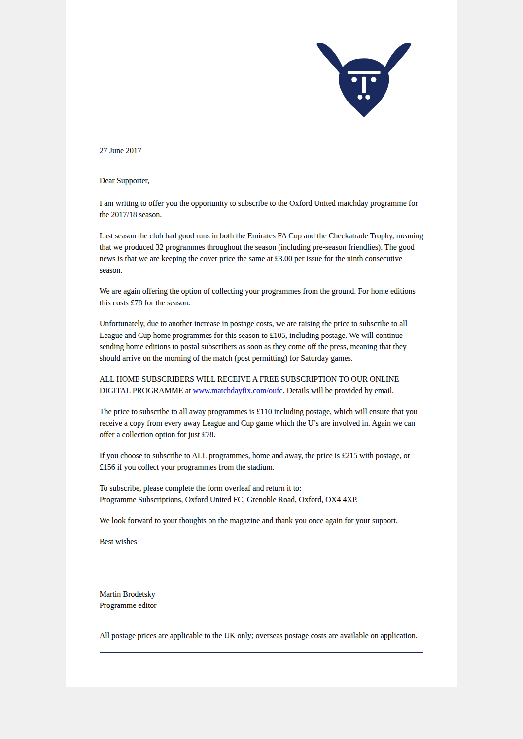27 June 2017
Dear Supporter,
I am writing to offer you the opportunity to subscribe to the Oxford United matchday programme for the 2017/18 season.
Last season the club had good runs in both the Emirates FA Cup and the Checkatrade Trophy, meaning that we produced 32 programmes throughout the season (including pre-season friendlies). The good news is that we are keeping the cover price the same at £3.00 per issue for the ninth consecutive season.
We are again offering the option of collecting your programmes from the ground. For home editions this costs £78 for the season.
Unfortunately, due to another increase in postage costs, we are raising the price to subscribe to all League and Cup home programmes for this season to £105, including postage. We will continue sending home editions to postal subscribers as soon as they come off the press, meaning that they should arrive on the morning of the match (post permitting) for Saturday games.
All home subscribers will receive a free subscription to our online digital programme at www.matchdayfix.com/oufc. Details will be provided by email.
The price to subscribe to all away programmes is £110 including postage, which will ensure that you receive a copy from every away League and Cup game which the U’s are involved in. Again we can offer a collection option for just £78.
If you choose to subscribe to ALL programmes, home and away, the price is £215 with postage, or £156 if you collect your programmes from the stadium.
To subscribe, please complete the form overleaf and return it to: Programme Subscriptions, Oxford United FC, Grenoble Road, Oxford, OX4 4XP.
We look forward to your thoughts on the magazine and thank you once again for your support.
Best wishes
Martin Brodetsky
Programme editor
All postage prices are applicable to the UK only; overseas postage costs are available on application.